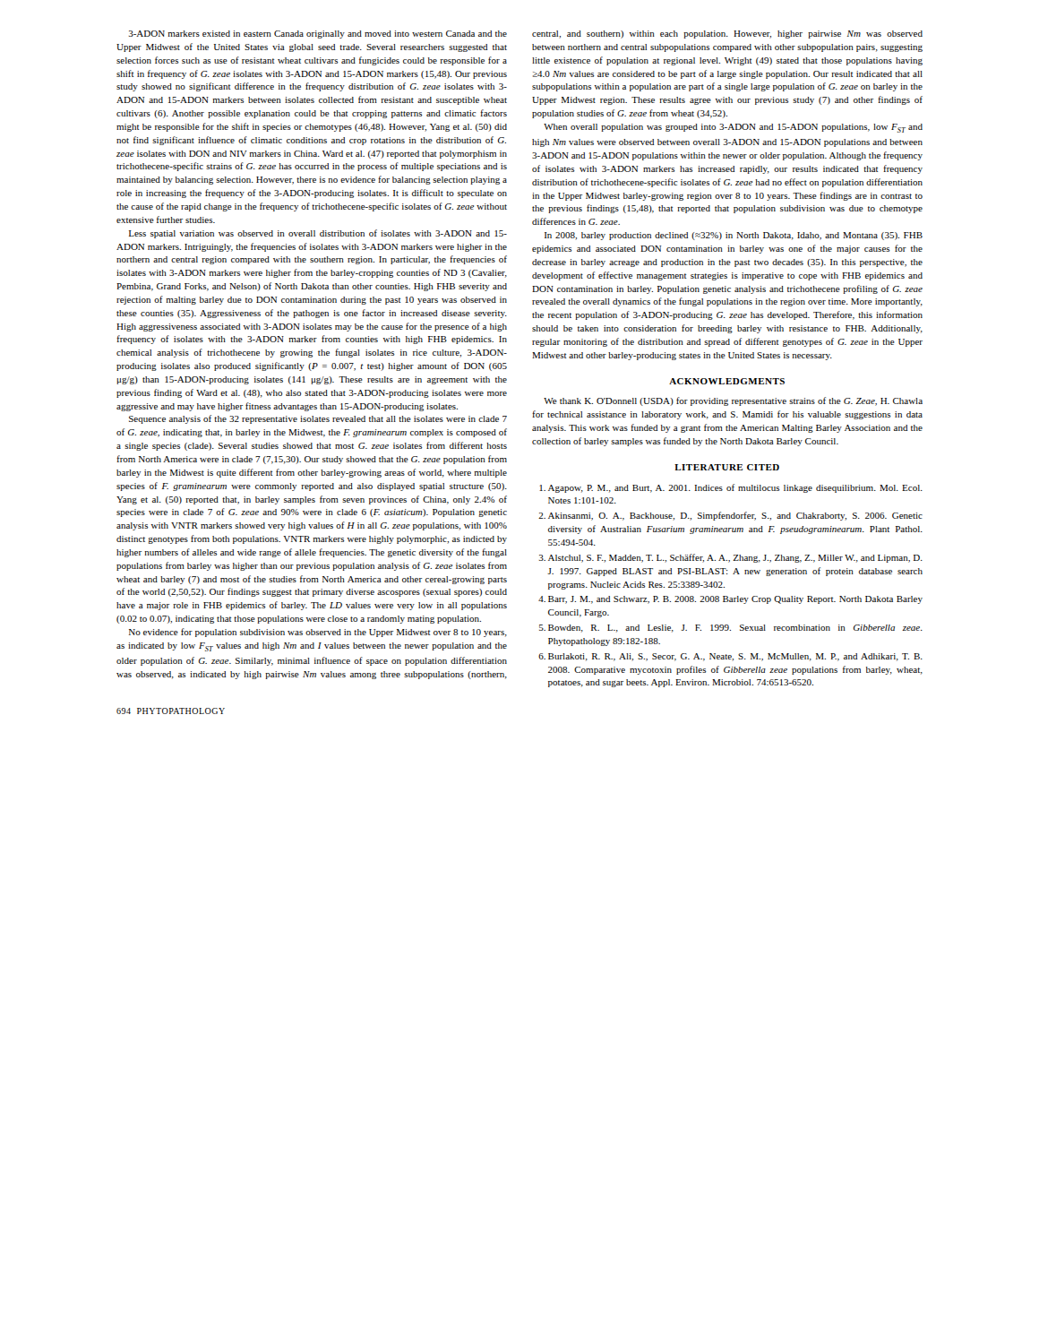3-ADON markers existed in eastern Canada originally and moved into western Canada and the Upper Midwest of the United States via global seed trade. Several researchers suggested that selection forces such as use of resistant wheat cultivars and fungicides could be responsible for a shift in frequency of G. zeae isolates with 3-ADON and 15-ADON markers (15,48). Our previous study showed no significant difference in the frequency distribution of G. zeae isolates with 3-ADON and 15-ADON markers between isolates collected from resistant and susceptible wheat cultivars (6). Another possible explanation could be that cropping patterns and climatic factors might be responsible for the shift in species or chemotypes (46,48). However, Yang et al. (50) did not find significant influence of climatic conditions and crop rotations in the distribution of G. zeae isolates with DON and NIV markers in China. Ward et al. (47) reported that polymorphism in trichothecene-specific strains of G. zeae has occurred in the process of multiple speciations and is maintained by balancing selection. However, there is no evidence for balancing selection playing a role in increasing the frequency of the 3-ADON-producing isolates. It is difficult to speculate on the cause of the rapid change in the frequency of trichothecene-specific isolates of G. zeae without extensive further studies.
Less spatial variation was observed in overall distribution of isolates with 3-ADON and 15-ADON markers. Intriguingly, the frequencies of isolates with 3-ADON markers were higher in the northern and central region compared with the southern region. In particular, the frequencies of isolates with 3-ADON markers were higher from the barley-cropping counties of ND 3 (Cavalier, Pembina, Grand Forks, and Nelson) of North Dakota than other counties. High FHB severity and rejection of malting barley due to DON contamination during the past 10 years was observed in these counties (35). Aggressiveness of the pathogen is one factor in increased disease severity. High aggressiveness associated with 3-ADON isolates may be the cause for the presence of a high frequency of isolates with the 3-ADON marker from counties with high FHB epidemics. In chemical analysis of trichothecene by growing the fungal isolates in rice culture, 3-ADON-producing isolates also produced significantly (P = 0.007, t test) higher amount of DON (605 μg/g) than 15-ADON-producing isolates (141 μg/g). These results are in agreement with the previous finding of Ward et al. (48), who also stated that 3-ADON-producing isolates were more aggressive and may have higher fitness advantages than 15-ADON-producing isolates.
Sequence analysis of the 32 representative isolates revealed that all the isolates were in clade 7 of G. zeae, indicating that, in barley in the Midwest, the F. graminearum complex is composed of a single species (clade). Several studies showed that most G. zeae isolates from different hosts from North America were in clade 7 (7,15,30). Our study showed that the G. zeae population from barley in the Midwest is quite different from other barley-growing areas of world, where multiple species of F. graminearum were commonly reported and also displayed spatial structure (50). Yang et al. (50) reported that, in barley samples from seven provinces of China, only 2.4% of species were in clade 7 of G. zeae and 90% were in clade 6 (F. asiaticum). Population genetic analysis with VNTR markers showed very high values of H in all G. zeae populations, with 100% distinct genotypes from both populations. VNTR markers were highly polymorphic, as indicted by higher numbers of alleles and wide range of allele frequencies. The genetic diversity of the fungal populations from barley was higher than our previous population analysis of G. zeae isolates from wheat and barley (7) and most of the studies from North America and other cereal-growing parts of the world (2,50,52). Our findings suggest that primary diverse ascospores (sexual spores) could have a major role in FHB epidemics of barley. The LD values were very low in all populations (0.02 to 0.07), indicating that those populations were close to a randomly mating population.
No evidence for population subdivision was observed in the Upper Midwest over 8 to 10 years, as indicated by low FST values and high Nm and I values between the newer population and the older population of G. zeae. Similarly, minimal influence of space on population differentiation was observed, as indicated by high pairwise Nm values among three subpopulations (northern, central, and southern) within each population. However, higher pairwise Nm was observed between northern and central subpopulations compared with other subpopulation pairs, suggesting little existence of population at regional level. Wright (49) stated that those populations having ≥4.0 Nm values are considered to be part of a large single population. Our result indicated that all subpopulations within a population are part of a single large population of G. zeae on barley in the Upper Midwest region. These results agree with our previous study (7) and other findings of population studies of G. zeae from wheat (34,52).
When overall population was grouped into 3-ADON and 15-ADON populations, low FST and high Nm values were observed between overall 3-ADON and 15-ADON populations and between 3-ADON and 15-ADON populations within the newer or older population. Although the frequency of isolates with 3-ADON markers has increased rapidly, our results indicated that frequency distribution of trichothecene-specific isolates of G. zeae had no effect on population differentiation in the Upper Midwest barley-growing region over 8 to 10 years. These findings are in contrast to the previous findings (15,48), that reported that population subdivision was due to chemotype differences in G. zeae.
In 2008, barley production declined (≈32%) in North Dakota, Idaho, and Montana (35). FHB epidemics and associated DON contamination in barley was one of the major causes for the decrease in barley acreage and production in the past two decades (35). In this perspective, the development of effective management strategies is imperative to cope with FHB epidemics and DON contamination in barley. Population genetic analysis and trichothecene profiling of G. zeae revealed the overall dynamics of the fungal populations in the region over time. More importantly, the recent population of 3-ADON-producing G. zeae has developed. Therefore, this information should be taken into consideration for breeding barley with resistance to FHB. Additionally, regular monitoring of the distribution and spread of different genotypes of G. zeae in the Upper Midwest and other barley-producing states in the United States is necessary.
ACKNOWLEDGMENTS
We thank K. O'Donnell (USDA) for providing representative strains of the G. Zeae, H. Chawla for technical assistance in laboratory work, and S. Mamidi for his valuable suggestions in data analysis. This work was funded by a grant from the American Malting Barley Association and the collection of barley samples was funded by the North Dakota Barley Council.
LITERATURE CITED
Agapow, P. M., and Burt, A. 2001. Indices of multilocus linkage disequilibrium. Mol. Ecol. Notes 1:101-102.
Akinsanmi, O. A., Backhouse, D., Simpfendorfer, S., and Chakraborty, S. 2006. Genetic diversity of Australian Fusarium graminearum and F. pseudograminearum. Plant Pathol. 55:494-504.
Alstchul, S. F., Madden, T. L., Schäffer, A. A., Zhang, J., Zhang, Z., Miller W., and Lipman, D. J. 1997. Gapped BLAST and PSI-BLAST: A new generation of protein database search programs. Nucleic Acids Res. 25:3389-3402.
Barr, J. M., and Schwarz, P. B. 2008. 2008 Barley Crop Quality Report. North Dakota Barley Council, Fargo.
Bowden, R. L., and Leslie, J. F. 1999. Sexual recombination in Gibberella zeae. Phytopathology 89:182-188.
Burlakoti, R. R., Ali, S., Secor, G. A., Neate, S. M., McMullen, M. P., and Adhikari, T. B. 2008. Comparative mycotoxin profiles of Gibberella zeae populations from barley, wheat, potatoes, and sugar beets. Appl. Environ. Microbiol. 74:6513-6520.
694 PHYTOPATHOLOGY